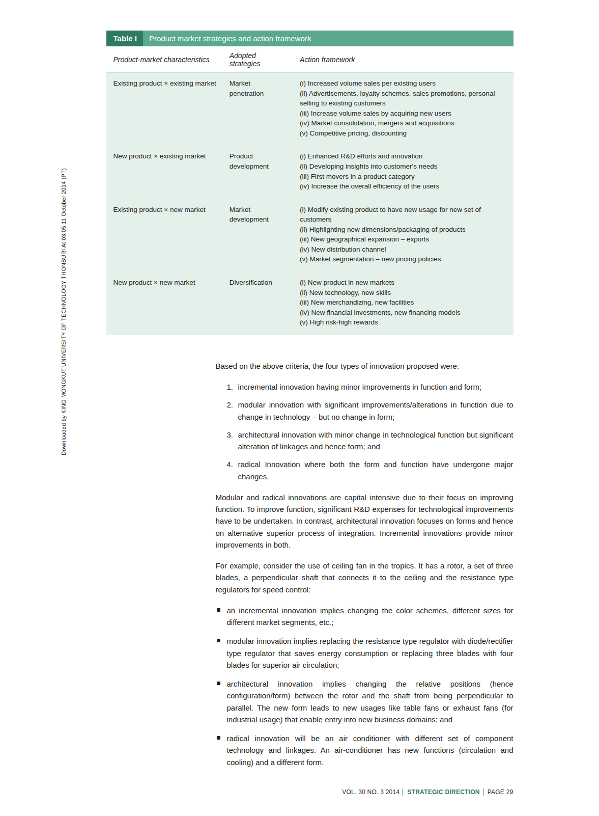Downloaded by KING MONGKUT UNIVERSITY OF TECHNOLOGY THONBURI At 03:05 11 October 2014 (PT)
Table I Product market strategies and action framework
| Product-market characteristics | Adopted strategies | Action framework |
| --- | --- | --- |
| Existing product × existing market | Market penetration | (i) Increased volume sales per existing users (ii) Advertisements, loyalty schemes, sales promotions, personal selling to existing customers (iii) Increase volume sales by acquiring new users (iv) Market consolidation, mergers and acquisitions (v) Competitive pricing, discounting |
| New product × existing market | Product development | (i) Enhanced R&D efforts and innovation (ii) Developing insights into customer's needs (iii) First movers in a product category (iv) Increase the overall efficiency of the users |
| Existing product × new market | Market development | (i) Modify existing product to have new usage for new set of customers (ii) Highlighting new dimensions/packaging of products (iii) New geographical expansion – exports (iv) New distribution channel (v) Market segmentation – new pricing policies |
| New product × new market | Diversification | (i) New product in new markets (ii) New technology, new skills (iii) New merchandizing, new facilities (iv) New financial investments, new financing models (v) High risk-high rewards |
Based on the above criteria, the four types of innovation proposed were:
incremental innovation having minor improvements in function and form;
modular innovation with significant improvements/alterations in function due to change in technology – but no change in form;
architectural innovation with minor change in technological function but significant alteration of linkages and hence form; and
radical Innovation where both the form and function have undergone major changes.
Modular and radical innovations are capital intensive due to their focus on improving function. To improve function, significant R&D expenses for technological improvements have to be undertaken. In contrast, architectural innovation focuses on forms and hence on alternative superior process of integration. Incremental innovations provide minor improvements in both.
For example, consider the use of ceiling fan in the tropics. It has a rotor, a set of three blades, a perpendicular shaft that connects it to the ceiling and the resistance type regulators for speed control:
an incremental innovation implies changing the color schemes, different sizes for different market segments, etc.;
modular innovation implies replacing the resistance type regulator with diode/rectifier type regulator that saves energy consumption or replacing three blades with four blades for superior air circulation;
architectural innovation implies changing the relative positions (hence configuration/form) between the rotor and the shaft from being perpendicular to parallel. The new form leads to new usages like table fans or exhaust fans (for industrial usage) that enable entry into new business domains; and
radical innovation will be an air conditioner with different set of component technology and linkages. An air-conditioner has new functions (circulation and cooling) and a different form.
VOL. 30 NO. 3 2014 STRATEGIC DIRECTION PAGE 29